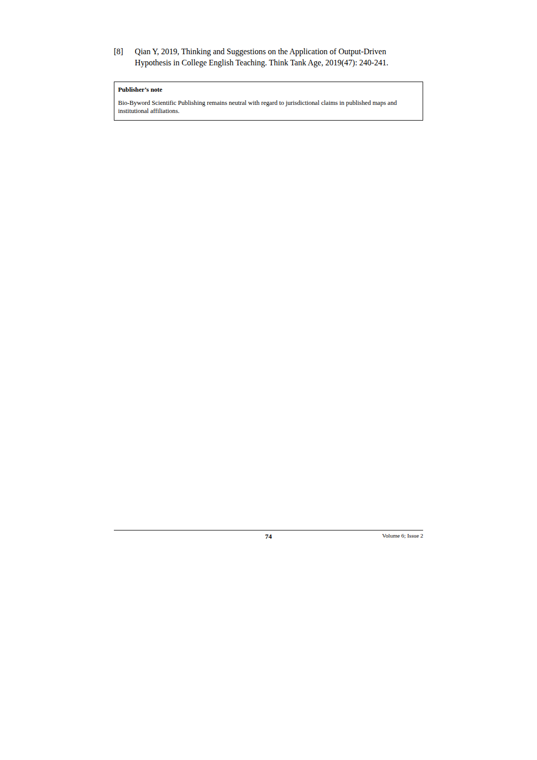[8]
Qian Y, 2019, Thinking and Suggestions on the Application of Output-Driven Hypothesis in College English Teaching. Think Tank Age, 2019(47): 240-241.
Publisher’s note
Bio-Byword Scientific Publishing remains neutral with regard to jurisdictional claims in published maps and institutional affiliations.
74 Volume 6; Issue 2